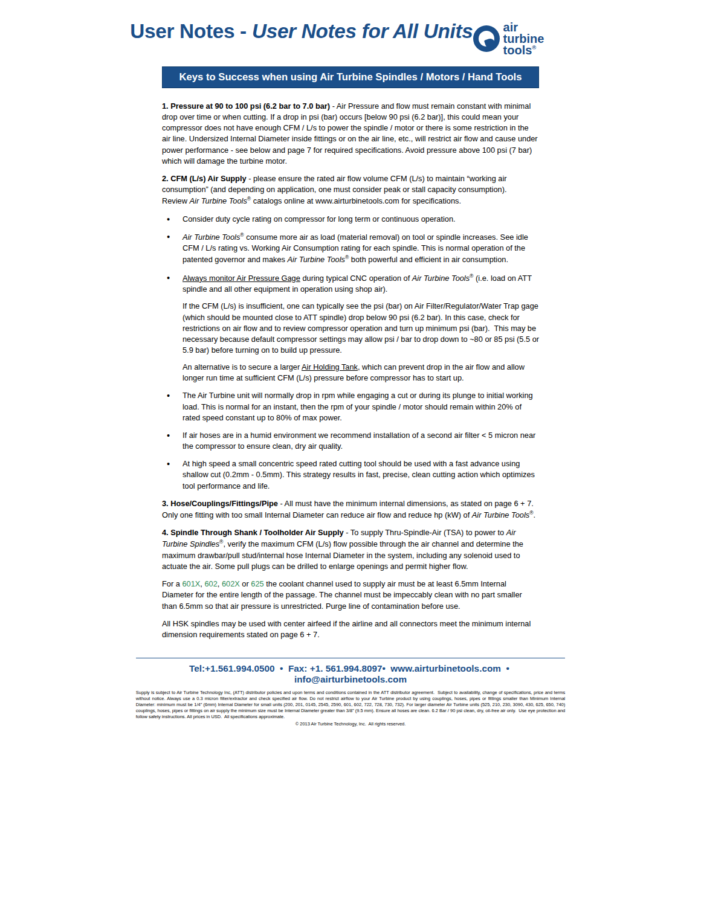User Notes - User Notes for All Units
air
turbine tools®
Keys to Success when using Air Turbine Spindles / Motors / Hand Tools
1. Pressure at 90 to 100 psi (6.2 bar to 7.0 bar) - Air Pressure and flow must remain constant with minimal drop over time or when cutting. If a drop in psi (bar) occurs [below 90 psi (6.2 bar)], this could mean your compressor does not have enough CFM / L/s to power the spindle / motor or there is some restriction in the air line. Undersized Internal Diameter inside fittings or on the air line, etc., will restrict air flow and cause under power performance - see below and page 7 for required specifications. Avoid pressure above 100 psi (7 bar) which will damage the turbine motor.
2. CFM (L/s) Air Supply - please ensure the rated air flow volume CFM (L/s) to maintain “working air consumption” (and depending on application, one must consider peak or stall capacity consumption).
Review Air Turbine Tools® catalogs online at www.airturbinetools.com for specifications.
Consider duty cycle rating on compressor for long term or continuous operation.
Air Turbine Tools® consume more air as load (material removal) on tool or spindle increases. See idle CFM / L/s rating vs. Working Air Consumption rating for each spindle. This is normal operation of the patented governor and makes Air Turbine Tools® both powerful and efficient in air consumption.
Always monitor Air Pressure Gage during typical CNC operation of Air Turbine Tools® (i.e. load on ATT spindle and all other equipment in operation using shop air).
If the CFM (L/s) is insufficient, one can typically see the psi (bar) on Air Filter/Regulator/Water Trap gage (which should be mounted close to ATT spindle) drop below 90 psi (6.2 bar). In this case, check for restrictions on air flow and to review compressor operation and turn up minimum psi (bar). This may be necessary because default compressor settings may allow psi / bar to drop down to ~80 or 85 psi (5.5 or 5.9 bar) before turning on to build up pressure.
An alternative is to secure a larger Air Holding Tank, which can prevent drop in the air flow and allow longer run time at sufficient CFM (L/s) pressure before compressor has to start up.
The Air Turbine unit will normally drop in rpm while engaging a cut or during its plunge to initial working load. This is normal for an instant, then the rpm of your spindle / motor should remain within 20% of rated speed constant up to 80% of max power.
If air hoses are in a humid environment we recommend installation of a second air filter < 5 micron near the compressor to ensure clean, dry air quality.
At high speed a small concentric speed rated cutting tool should be used with a fast advance using shallow cut (0.2mm - 0.5mm). This strategy results in fast, precise, clean cutting action which optimizes tool performance and life.
3. Hose/Couplings/Fittings/Pipe - All must have the minimum internal dimensions, as stated on page 6 + 7.
Only one fitting with too small Internal Diameter can reduce air flow and reduce hp (kW) of Air Turbine Tools®.
4. Spindle Through Shank / Toolholder Air Supply - To supply Thru-Spindle-Air (TSA) to power to Air Turbine Spindles®, verify the maximum CFM (L/s) flow possible through the air channel and determine the maximum drawbar/pull stud/internal hose Internal Diameter in the system, including any solenoid used to actuate the air. Some pull plugs can be drilled to enlarge openings and permit higher flow.
For a 601X, 602, 602X or 625 the coolant channel used to supply air must be at least 6.5mm Internal Diameter for the entire length of the passage. The channel must be impeccably clean with no part smaller than 6.5mm so that air pressure is unrestricted. Purge line of contamination before use.
All HSK spindles may be used with center airfeed if the airline and all connectors meet the minimum internal dimension requirements stated on page 6 + 7.
Tel:+1.561.994.0500 • Fax: +1. 561.994.8097• www.airturbinetools.com • info@airturbinetools.com
Supply is subject to Air Turbine Technology Inc, (ATT) distributor policies and upon terms and conditions contained in the ATT distributor agreement. Subject to availability, change of specifications, price and terms without notice. Always use a 0.3 micron filter/extractor and check specified air flow. Do not restrict airflow to your Air Turbine product by using couplings, hoses, pipes or fittings smaller than Minimum Internal Diameter: minimum must be 1/4” (6mm) Internal Diameter for small units (200, 201, 0145, 2545, 2590, 601, 602, 722, 728, 730, 732). For larger diameter Air Turbine units (525, 210, 230, 3090, 430, 625, 650, 740) couplings, hoses, pipes or fittings on air supply the minimum size must be Internal Diameter greater than 3/8” (9.5 mm). Ensure all hoses are clean. 6.2 Bar / 90 psi clean, dry, oil-free air only. Use eye protection and follow safety instructions. All prices in USD. All specifications approximate. © 2013 Air Turbine Technology, Inc. All rights reserved.